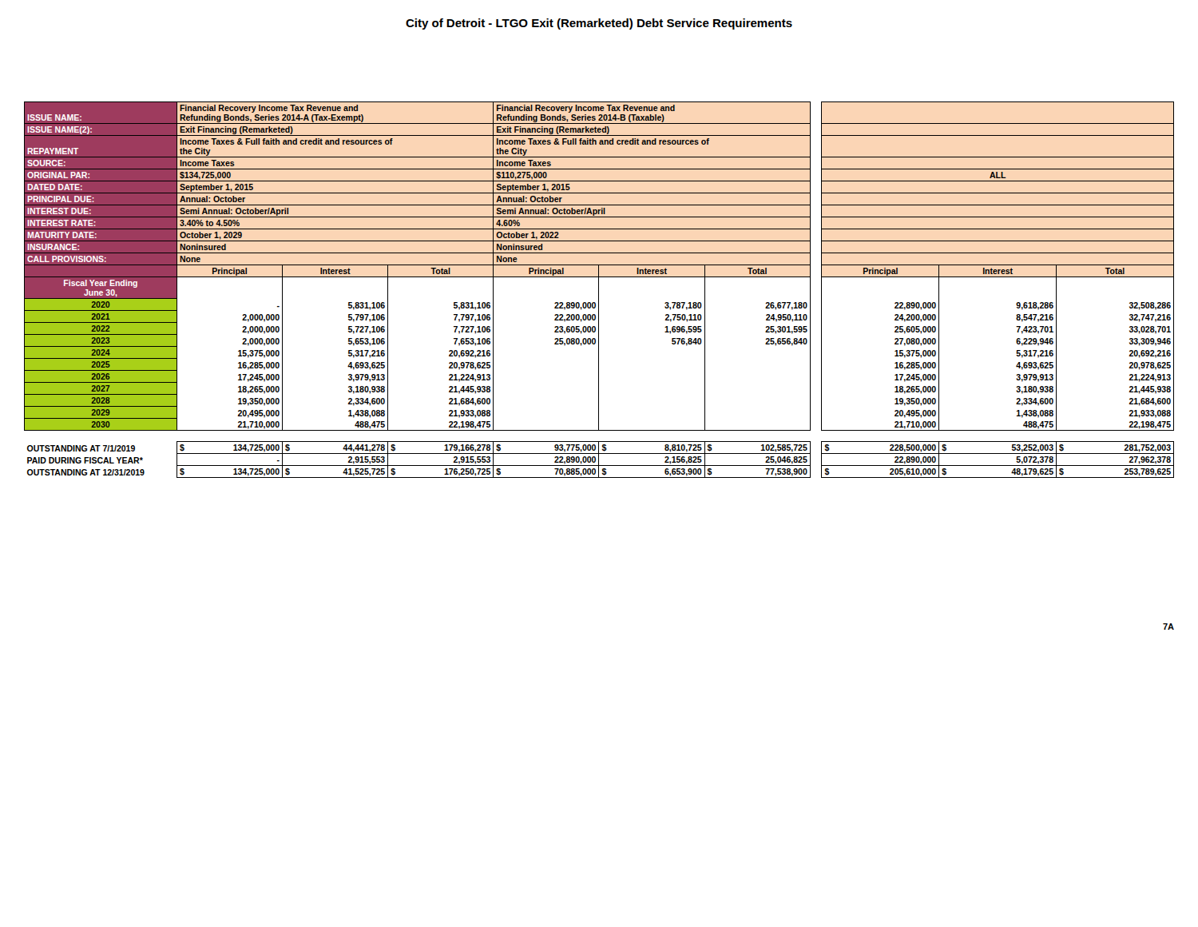City of Detroit - LTGO Exit (Remarketed) Debt Service Requirements
| ISSUE NAME: | Financial Recovery Income Tax Revenue and Refunding Bonds, Series 2014-A (Tax-Exempt) | Financial Recovery Income Tax Revenue and Refunding Bonds, Series 2014-B (Taxable) | | |
| ISSUE NAME(2): | Exit Financing (Remarketed) | Exit Financing (Remarketed) | | |
| REPAYMENT | Income Taxes & Full faith and credit and resources of the City | Income Taxes & Full faith and credit and resources of the City | | |
| SOURCE: | Income Taxes | Income Taxes | | |
| ORIGINAL PAR: | $134,725,000 | $110,275,000 | | ALL |
| DATED DATE: | September 1, 2015 | September 1, 2015 | | |
| PRINCIPAL DUE: | Annual: October | Annual: October | | |
| INTEREST DUE: | Semi Annual: October/April | Semi Annual: October/April | | |
| INTEREST RATE: | 3.40% to 4.50% | 4.60% | | |
| MATURITY DATE: | October 1, 2029 | October 1, 2022 | | |
| INSURANCE: | Noninsured | Noninsured | | |
| CALL PROVISIONS: | None | None | | |
| | Principal | Interest | Total | Principal | Interest | Total | | Principal | Interest | Total |
| Fiscal Year Ending June 30, | | | | | | | | | | |
| 2020 | - | 5,831,106 | 5,831,106 | 22,890,000 | 3,787,180 | 26,677,180 | | 22,890,000 | 9,618,286 | 32,508,286 |
| 2021 | 2,000,000 | 5,797,106 | 7,797,106 | 22,200,000 | 2,750,110 | 24,950,110 | | 24,200,000 | 8,547,216 | 32,747,216 |
| 2022 | 2,000,000 | 5,727,106 | 7,727,106 | 23,605,000 | 1,696,595 | 25,301,595 | | 25,605,000 | 7,423,701 | 33,028,701 |
| 2023 | 2,000,000 | 5,653,106 | 7,653,106 | 25,080,000 | 576,840 | 25,656,840 | | 27,080,000 | 6,229,946 | 33,309,946 |
| 2024 | 15,375,000 | 5,317,216 | 20,692,216 | | | | | 15,375,000 | 5,317,216 | 20,692,216 |
| 2025 | 16,285,000 | 4,693,625 | 20,978,625 | | | | | 16,285,000 | 4,693,625 | 20,978,625 |
| 2026 | 17,245,000 | 3,979,913 | 21,224,913 | | | | | 17,245,000 | 3,979,913 | 21,224,913 |
| 2027 | 18,265,000 | 3,180,938 | 21,445,938 | | | | | 18,265,000 | 3,180,938 | 21,445,938 |
| 2028 | 19,350,000 | 2,334,600 | 21,684,600 | | | | | 19,350,000 | 2,334,600 | 21,684,600 |
| 2029 | 20,495,000 | 1,438,088 | 21,933,088 | | | | | 20,495,000 | 1,438,088 | 21,933,088 |
| 2030 | 21,710,000 | 488,475 | 22,198,475 | | | | | 21,710,000 | 488,475 | 22,198,475 |
| OUTSTANDING AT 7/1/2019 | $ 134,725,000 | $ 44,441,278 | $ 179,166,278 | $ 93,775,000 | $ 8,810,725 | $ 102,585,725 | | $ 228,500,000 | $ 53,252,003 | $ 281,752,003 |
| PAID DURING FISCAL YEAR* | - | 2,915,553 | 2,915,553 | 22,890,000 | 2,156,825 | 25,046,825 | | 22,890,000 | 5,072,378 | 27,962,378 |
| OUTSTANDING AT 12/31/2019 | $ 134,725,000 | $ 41,525,725 | $ 176,250,725 | $ 70,885,000 | $ 6,653,900 | $ 77,538,900 | | $ 205,610,000 | $ 48,179,625 | $ 253,789,625 |
7A